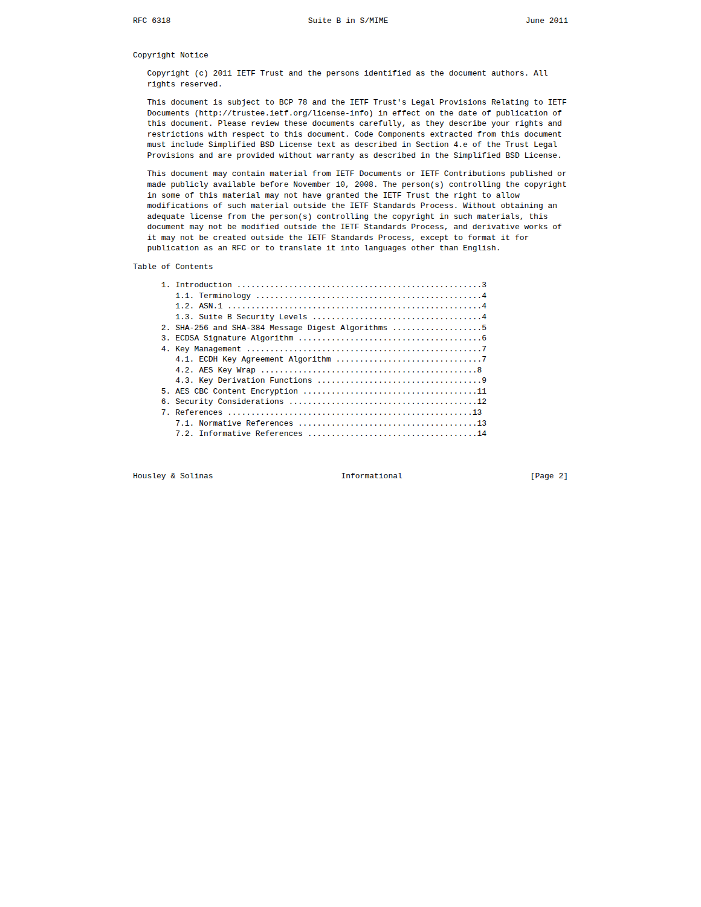RFC 6318 Suite B in S/MIME June 2011
Copyright Notice
Copyright (c) 2011 IETF Trust and the persons identified as the document authors. All rights reserved.
This document is subject to BCP 78 and the IETF Trust's Legal Provisions Relating to IETF Documents (http://trustee.ietf.org/license-info) in effect on the date of publication of this document. Please review these documents carefully, as they describe your rights and restrictions with respect to this document. Code Components extracted from this document must include Simplified BSD License text as described in Section 4.e of the Trust Legal Provisions and are provided without warranty as described in the Simplified BSD License.
This document may contain material from IETF Documents or IETF Contributions published or made publicly available before November 10, 2008. The person(s) controlling the copyright in some of this material may not have granted the IETF Trust the right to allow modifications of such material outside the IETF Standards Process. Without obtaining an adequate license from the person(s) controlling the copyright in such materials, this document may not be modified outside the IETF Standards Process, and derivative works of it may not be created outside the IETF Standards Process, except to format it for publication as an RFC or to translate it into languages other than English.
Table of Contents
   1. Introduction ....................................................3
      1.1. Terminology ................................................4
      1.2. ASN.1 ......................................................4
      1.3. Suite B Security Levels ....................................4
   2. SHA-256 and SHA-384 Message Digest Algorithms ...................5
   3. ECDSA Signature Algorithm .......................................6
   4. Key Management ..................................................7
      4.1. ECDH Key Agreement Algorithm ...............................7
      4.2. AES Key Wrap ..............................................8
      4.3. Key Derivation Functions ...................................9
   5. AES CBC Content Encryption .....................................11
   6. Security Considerations ........................................12
   7. References ....................................................13
      7.1. Normative References ......................................13
      7.2. Informative References ....................................14
Housley & Solinas Informational [Page 2]